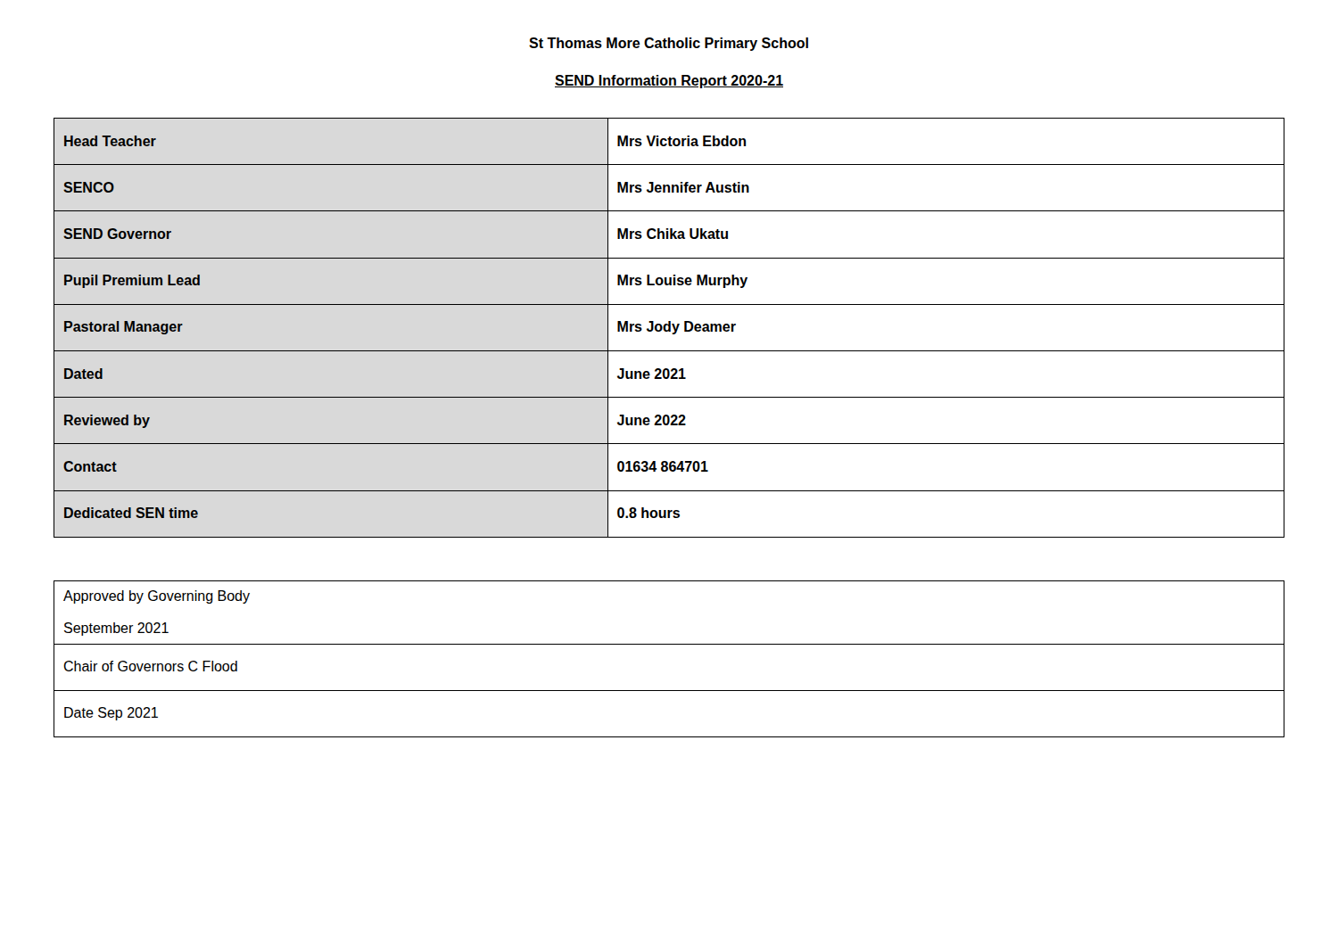St Thomas More Catholic Primary School
SEND Information Report 2020-21
| Head Teacher | Mrs Victoria Ebdon |
| SENCO | Mrs Jennifer Austin |
| SEND Governor | Mrs Chika Ukatu |
| Pupil Premium Lead | Mrs Louise Murphy |
| Pastoral Manager | Mrs Jody Deamer |
| Dated | June 2021 |
| Reviewed by | June 2022 |
| Contact | 01634 864701 |
| Dedicated SEN time | 0.8 hours |
| Approved by Governing Body September 2021 |
| Chair of Governors C Flood |
| Date Sep 2021 |